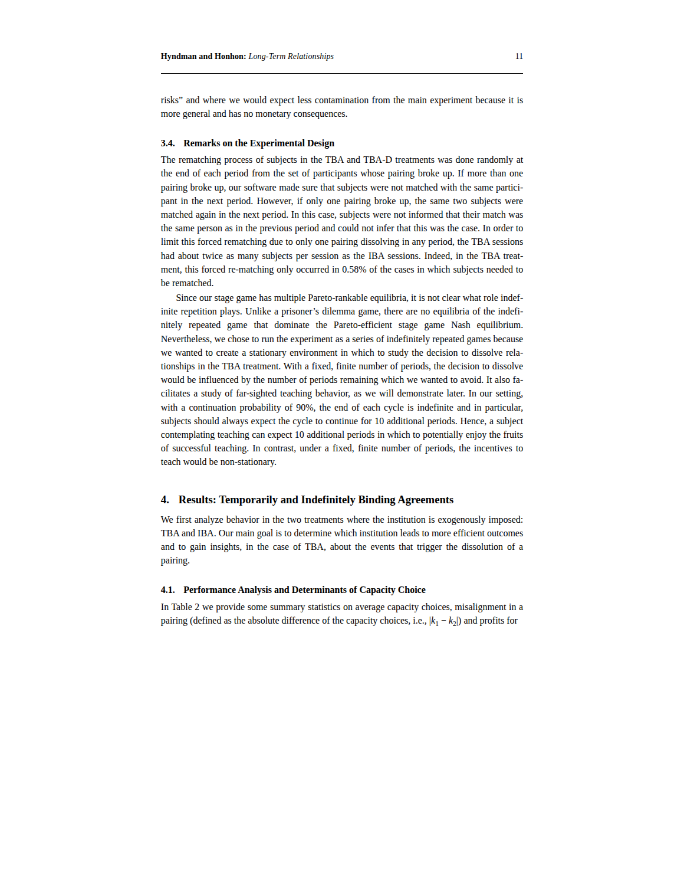Hyndman and Honhon: Long-Term Relationships
11
risks” and where we would expect less contamination from the main experiment because it is more general and has no monetary consequences.
3.4. Remarks on the Experimental Design
The rematching process of subjects in the TBA and TBA-D treatments was done randomly at the end of each period from the set of participants whose pairing broke up. If more than one pairing broke up, our software made sure that subjects were not matched with the same participant in the next period. However, if only one pairing broke up, the same two subjects were matched again in the next period. In this case, subjects were not informed that their match was the same person as in the previous period and could not infer that this was the case. In order to limit this forced rematching due to only one pairing dissolving in any period, the TBA sessions had about twice as many subjects per session as the IBA sessions. Indeed, in the TBA treatment, this forced re-matching only occurred in 0.58% of the cases in which subjects needed to be rematched.
Since our stage game has multiple Pareto-rankable equilibria, it is not clear what role indefinite repetition plays. Unlike a prisoner’s dilemma game, there are no equilibria of the indefinitely repeated game that dominate the Pareto-efficient stage game Nash equilibrium. Nevertheless, we chose to run the experiment as a series of indefinitely repeated games because we wanted to create a stationary environment in which to study the decision to dissolve relationships in the TBA treatment. With a fixed, finite number of periods, the decision to dissolve would be influenced by the number of periods remaining which we wanted to avoid. It also facilitates a study of far-sighted teaching behavior, as we will demonstrate later. In our setting, with a continuation probability of 90%, the end of each cycle is indefinite and in particular, subjects should always expect the cycle to continue for 10 additional periods. Hence, a subject contemplating teaching can expect 10 additional periods in which to potentially enjoy the fruits of successful teaching. In contrast, under a fixed, finite number of periods, the incentives to teach would be non-stationary.
4. Results: Temporarily and Indefinitely Binding Agreements
We first analyze behavior in the two treatments where the institution is exogenously imposed: TBA and IBA. Our main goal is to determine which institution leads to more efficient outcomes and to gain insights, in the case of TBA, about the events that trigger the dissolution of a pairing.
4.1. Performance Analysis and Determinants of Capacity Choice
In Table 2 we provide some summary statistics on average capacity choices, misalignment in a pairing (defined as the absolute difference of the capacity choices, i.e., |k1 − k2|) and profits for